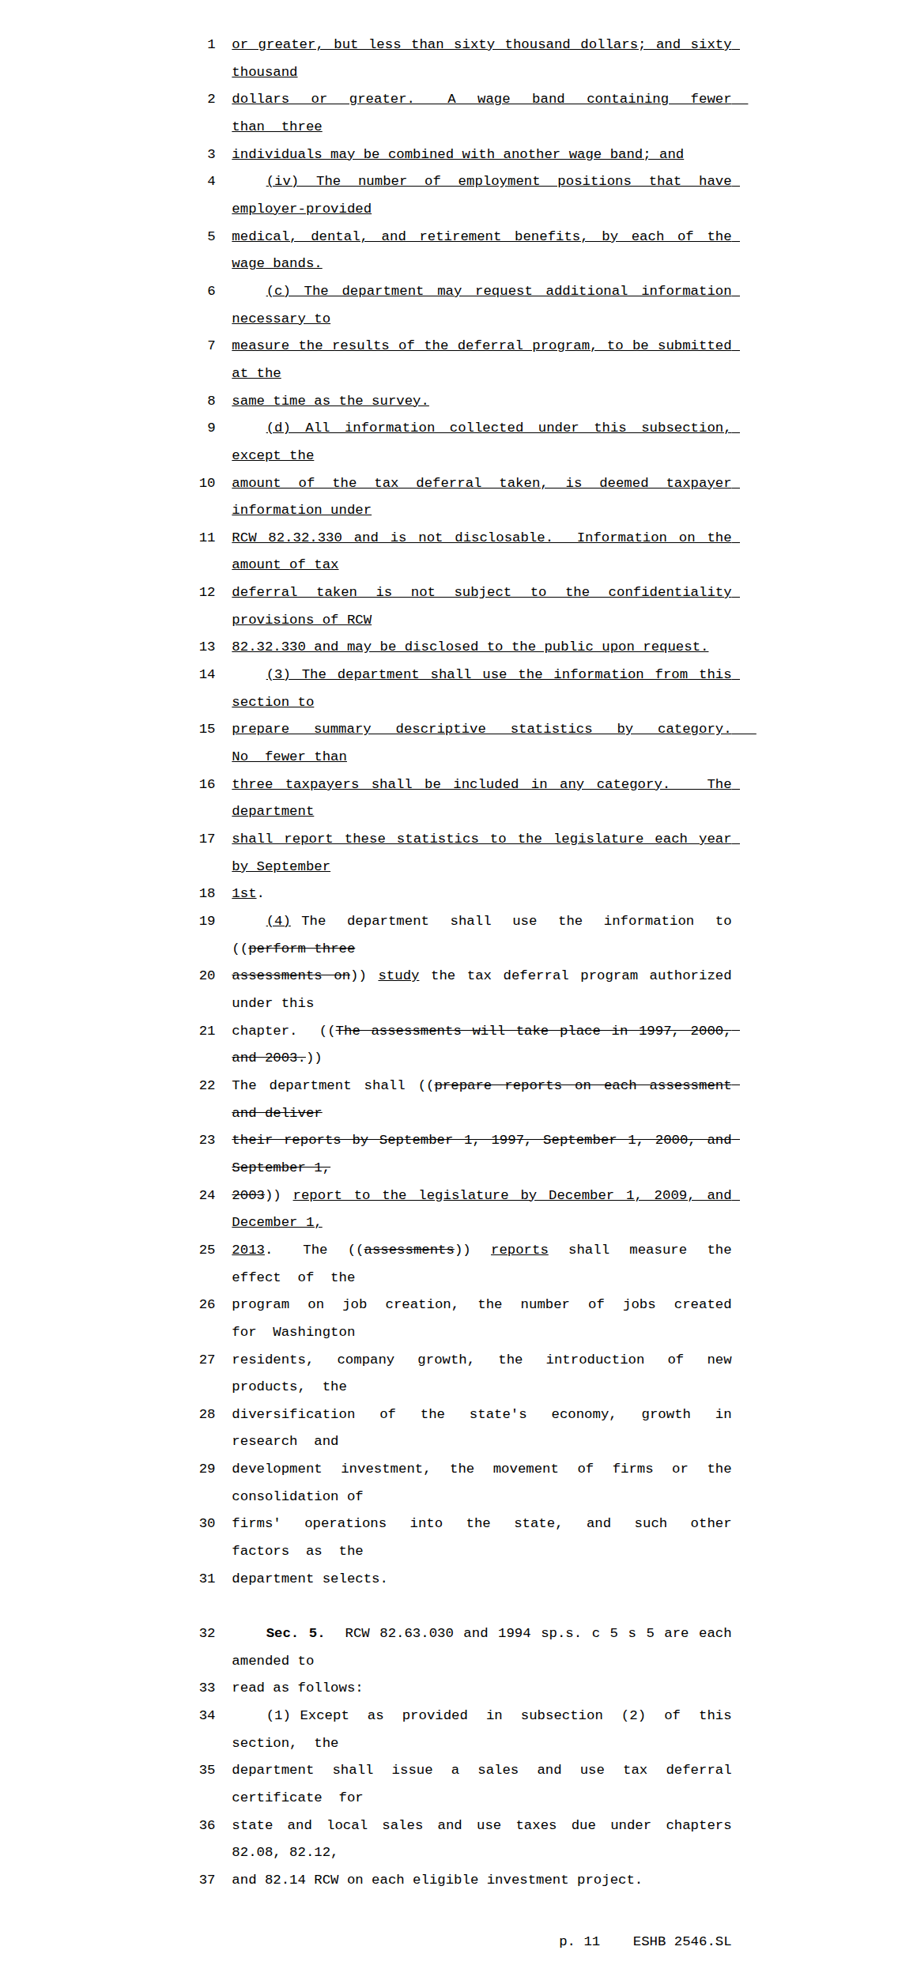1 or greater, but less than sixty thousand dollars; and sixty thousand
2 dollars or greater. A wage band containing fewer than three
3 individuals may be combined with another wage band; and
4 (iv) The number of employment positions that have employer-provided
5 medical, dental, and retirement benefits, by each of the wage bands.
6 (c) The department may request additional information necessary to
7 measure the results of the deferral program, to be submitted at the
8 same time as the survey.
9 (d) All information collected under this subsection, except the
10 amount of the tax deferral taken, is deemed taxpayer information under
11 RCW 82.32.330 and is not disclosable. Information on the amount of tax
12 deferral taken is not subject to the confidentiality provisions of RCW
1382.32.330 and may be disclosed to the public upon request.
14 (3) The department shall use the information from this section to
15 prepare summary descriptive statistics by category. No fewer than
16 three taxpayers shall be included in any category. The department
17 shall report these statistics to the legislature each year by September
181st.
19 (4) The department shall use the information to ((perform three
20 assessments on)) study the tax deferral program authorized under this
21 chapter. ((The assessments will take place in 1997, 2000, and 2003.))
22 The department shall ((prepare reports on each assessment and deliver
23 their reports by September 1, 1997, September 1, 2000, and September 1,
242003)) report to the legislature by December 1, 2009, and December 1,
252013. The ((assessments)) reports shall measure the effect of the
26 program on job creation, the number of jobs created for Washington
27 residents, company growth, the introduction of new products, the
28 diversification of the state's economy, growth in research and
29 development investment, the movement of firms or the consolidation of
30 firms' operations into the state, and such other factors as the
31 department selects.
32 Sec. 5. RCW 82.63.030 and 1994 sp.s. c 5 s 5 are each amended to
33 read as follows:
34 (1) Except as provided in subsection (2) of this section, the
35 department shall issue a sales and use tax deferral certificate for
36 state and local sales and use taxes due under chapters 82.08, 82.12,
37 and 82.14 RCW on each eligible investment project.
p. 11 ESHB 2546.SL